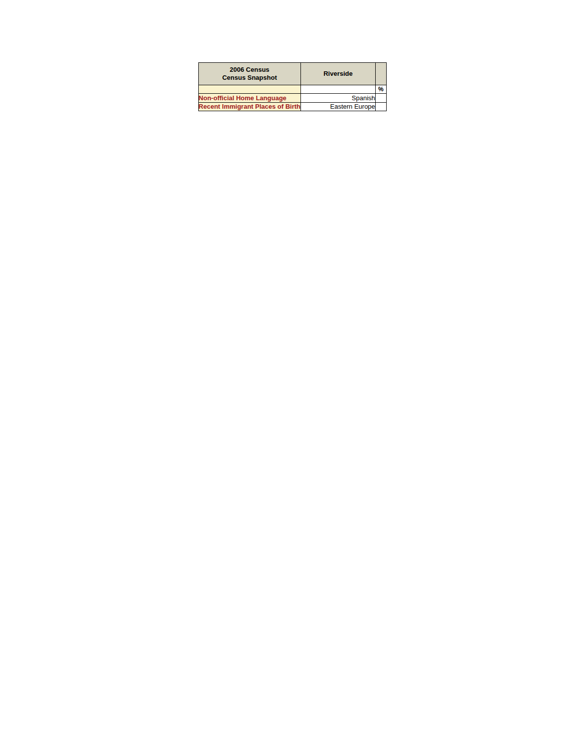| 2006 Census Census Snapshot | Riverside | |
| --- | --- | --- |
| | | % |
| Non-official Home Language | Spanish | |
| Recent Immigrant Places of Birth | Eastern Europe | |